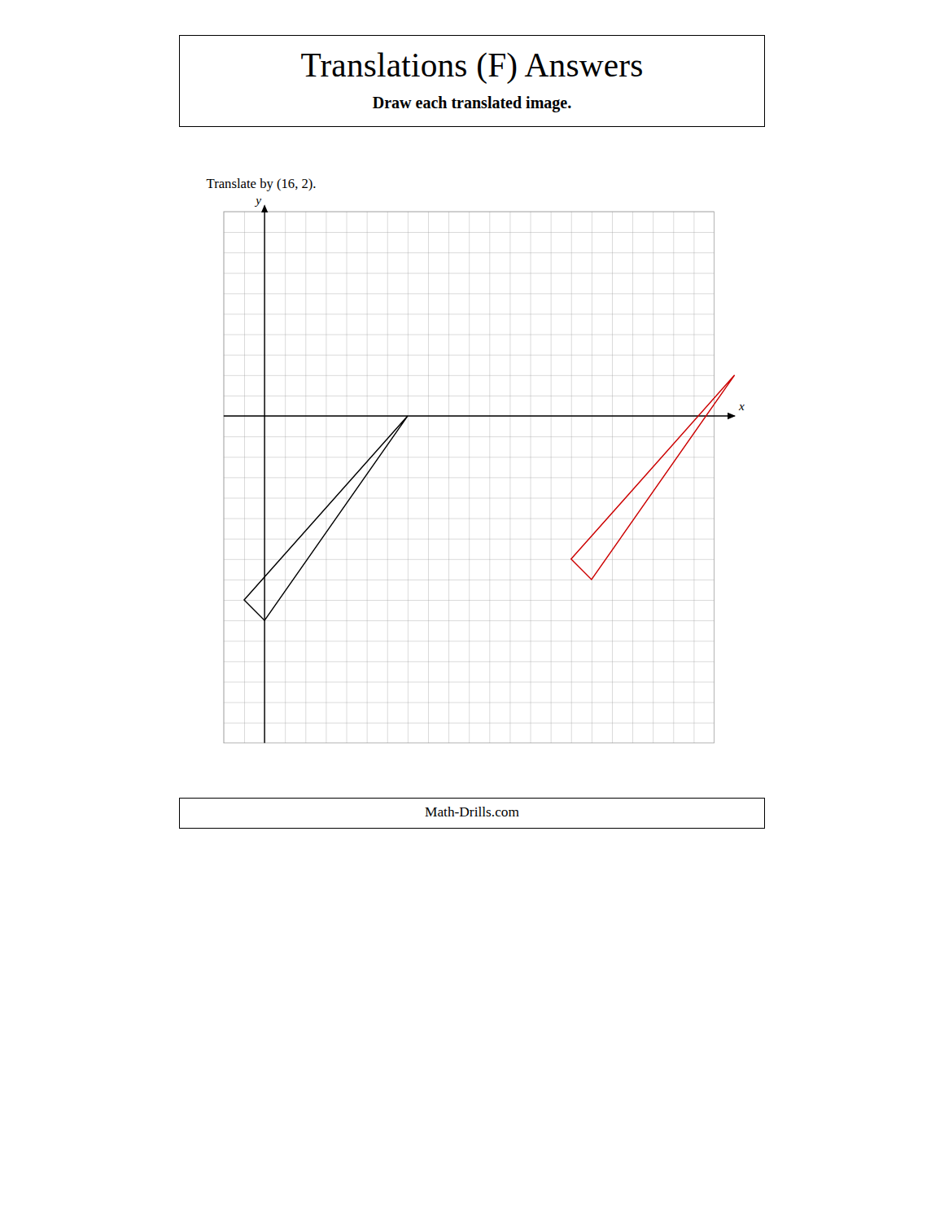Translations (F) Answers
Draw each translated image.
Translate by (16, 2).
y x Black (pre-image) triangle: vertices at grid points (-1,-9) -> (56-28, 280+252) = (28, 532) (0,-10) -> (56, 560) (7,0) -> (56+196, 280) = (252, 280) Red (image) triangle: translated by (16, 2) => +448 px in x, -56 px in y (28+448, 532-56) = (476, 476) (56+448, 560-56) = (504, 504) (252+448, 280-56) = (700, 224) -> clipped to grid edge at 672
Math-Drills.com